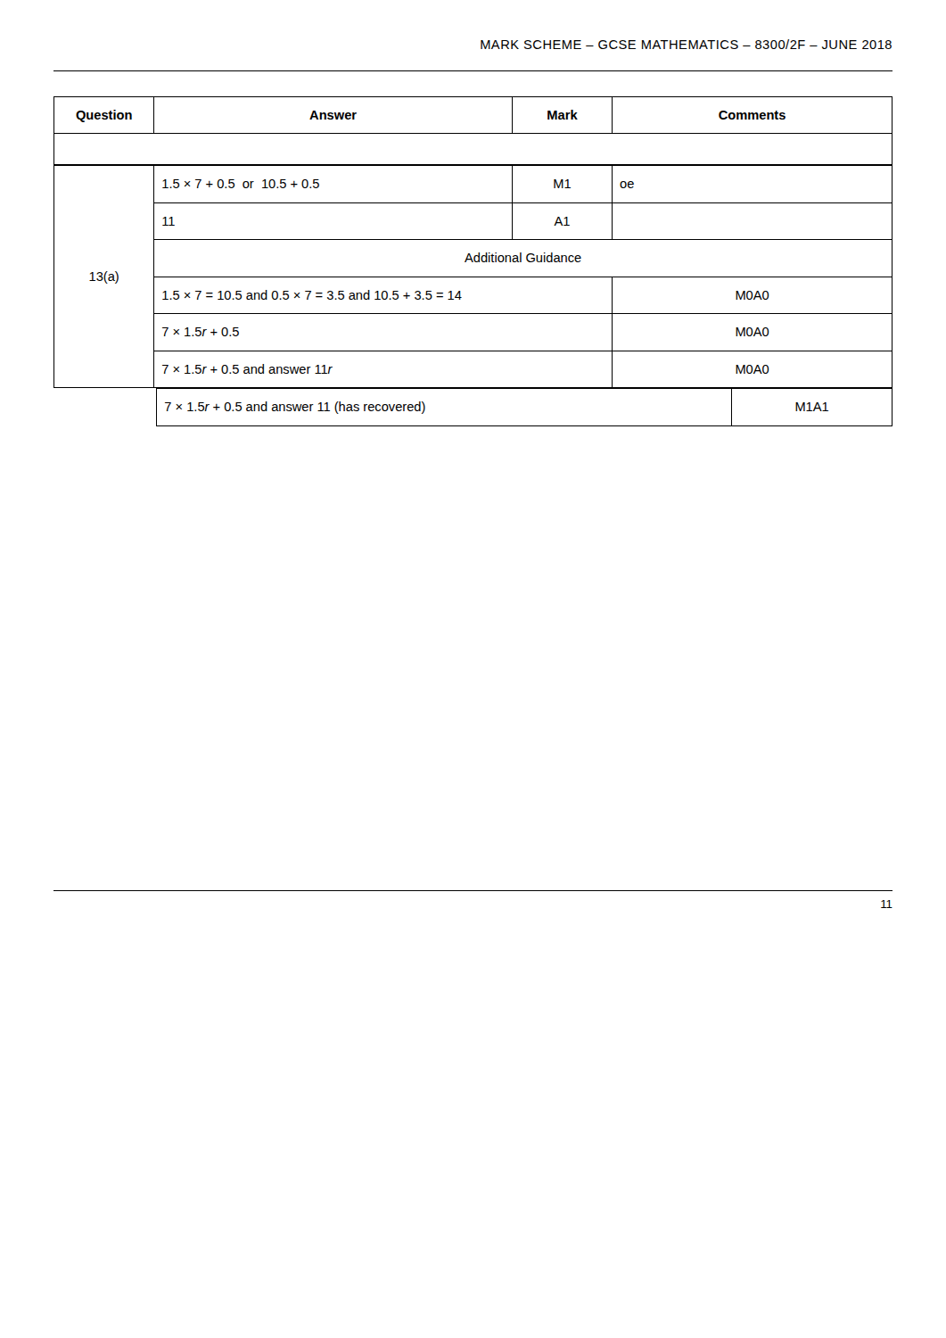MARK SCHEME – GCSE MATHEMATICS – 8300/2F – JUNE 2018
| Question | Answer | Mark | Comments |
| --- | --- | --- | --- |
| 13(a) | 1.5 × 7 + 0.5 or 10.5 + 0.5 | M1 | oe |
| 11 | A1 | |
| Additional Guidance |
| 1.5 × 7 = 10.5 and 0.5 × 7 = 3.5 and 10.5 + 3.5 = 14 | M0A0 |
| 7 × 1.5 r + 0.5 | M0A0 |
| 7 × 1.5 r + 0.5 and answer 11 r | M0A0 |
| | 7 × 1.5 r + 0.5 and answer 11 (has recovered) | M1A1 |
11